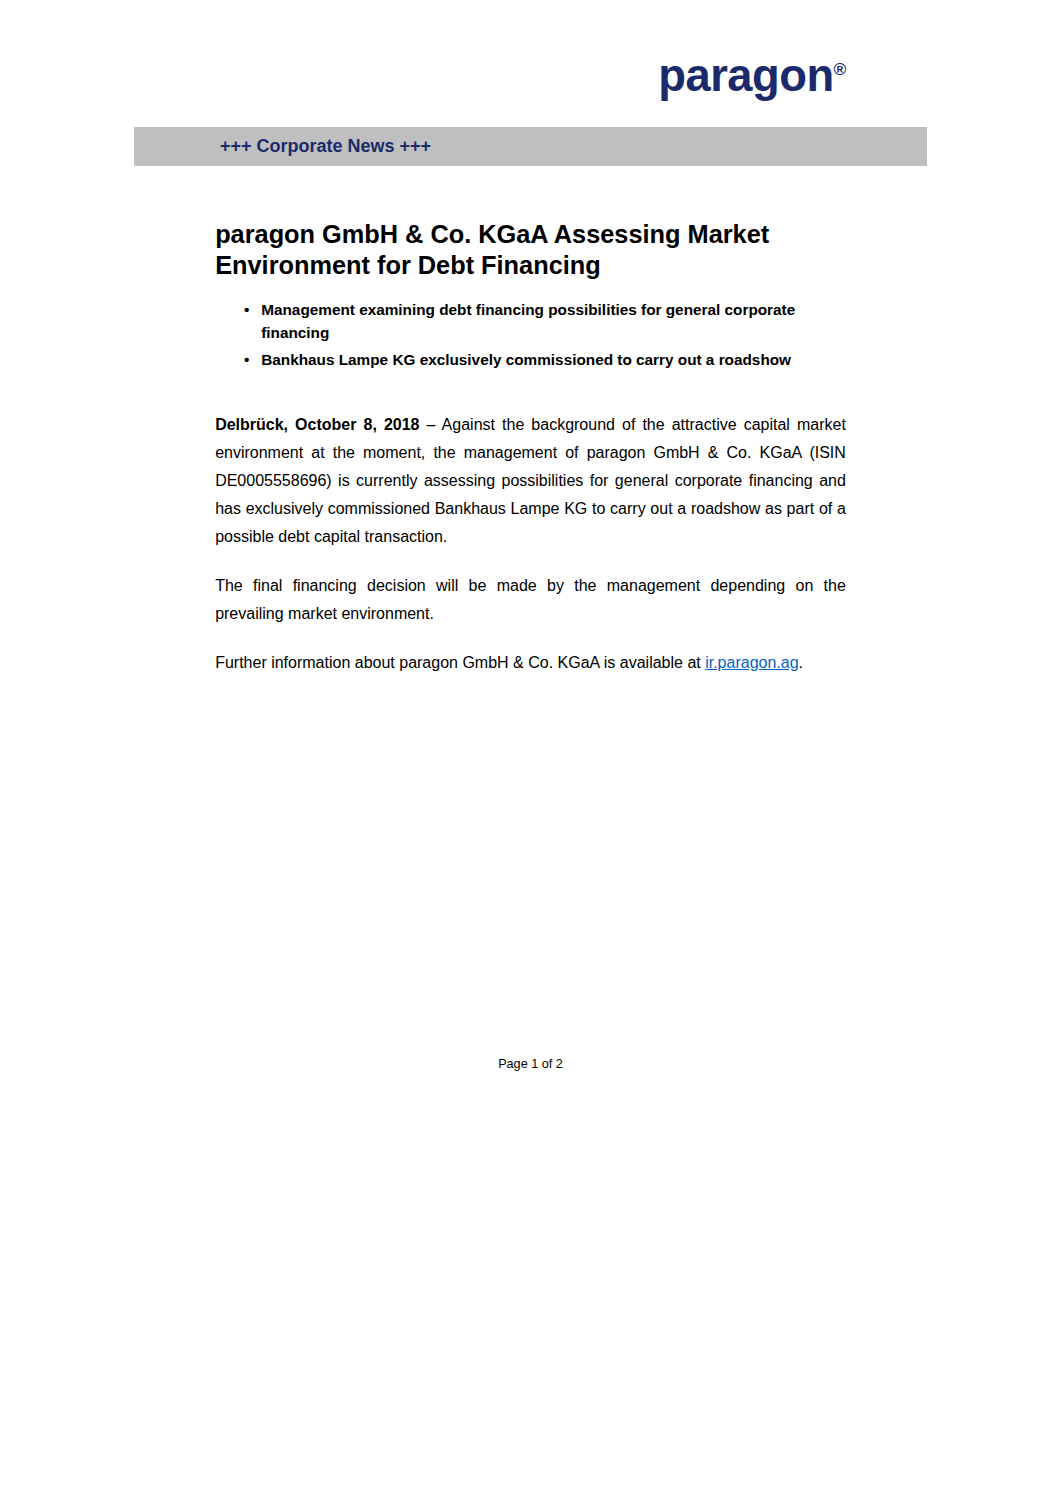paragon®
+++ Corporate News +++
paragon GmbH & Co. KGaA Assessing Market Environment for Debt Financing
Management examining debt financing possibilities for general corporate financing
Bankhaus Lampe KG exclusively commissioned to carry out a roadshow
Delbrück, October 8, 2018 – Against the background of the attractive capital market environment at the moment, the management of paragon GmbH & Co. KGaA (ISIN DE0005558696) is currently assessing possibilities for general corporate financing and has exclusively commissioned Bankhaus Lampe KG to carry out a roadshow as part of a possible debt capital transaction.
The final financing decision will be made by the management depending on the prevailing market environment.
Further information about paragon GmbH & Co. KGaA is available at ir.paragon.ag.
Page 1 of 2